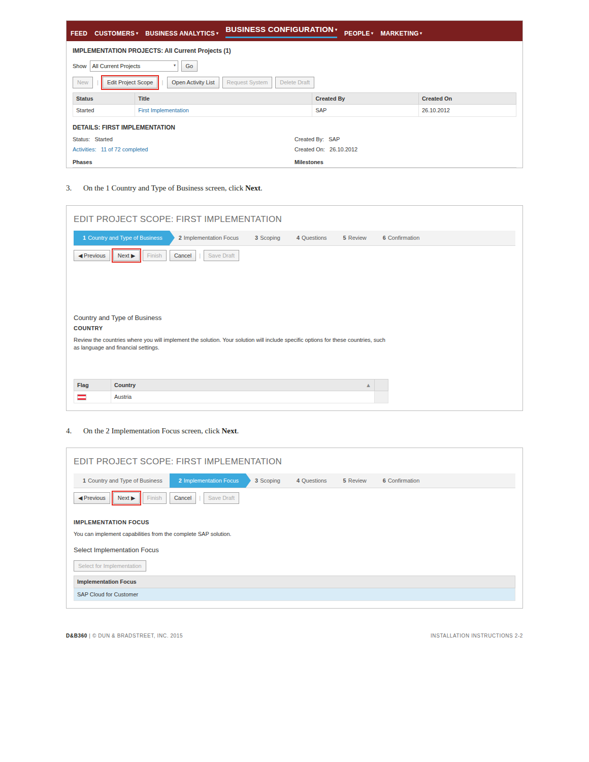FEED CUSTOMERS BUSINESS ANALYTICS BUSINESS CONFIGURATION PEOPLE MARKETING
IMPLEMENTATION PROJECTS: All Current Projects (1)
Show
All Current Projects
Go
New
|
Edit Project Scope
|
Open Activity List
Request System
Delete Draft
| Status | Title | Created By | Created On |
| --- | --- | --- | --- |
| Started | First Implementation | SAP | 26.10.2012 |
DETAILS: FIRST IMPLEMENTATION
Status: Started
Created By: SAP
Activities: 11 of 72 completed
Created On: 26.10.2012
Phases
Milestones
3. On the 1 Country and Type of Business screen, click Next.
EDIT PROJECT SCOPE: FIRST IMPLEMENTATION
1 Country and Type of Business
2 Implementation Focus
3 Scoping
4 Questions
5 Review
6 Confirmation
◀ Previous
Next ▶
Finish
Cancel
|
Save Draft
Country and Type of Business
COUNTRY
Review the countries where you will implement the solution. Your solution will include specific options for these countries, such as language and financial settings.
| Flag | Country ▲ | |
| --- | --- | --- |
| | Austria | |
4. On the 2 Implementation Focus screen, click Next.
EDIT PROJECT SCOPE: FIRST IMPLEMENTATION
1 Country and Type of Business
2 Implementation Focus
3 Scoping
4 Questions
5 Review
6 Confirmation
◀ Previous
Next ▶
Finish
Cancel
|
Save Draft
IMPLEMENTATION FOCUS
You can implement capabilities from the complete SAP solution.
Select Implementation Focus
Select for Implementation
| Implementation Focus |
| --- |
| SAP Cloud for Customer |
D&B360 | © DUN & BRADSTREET, INC. 2015
INSTALLATION INSTRUCTIONS 2-2